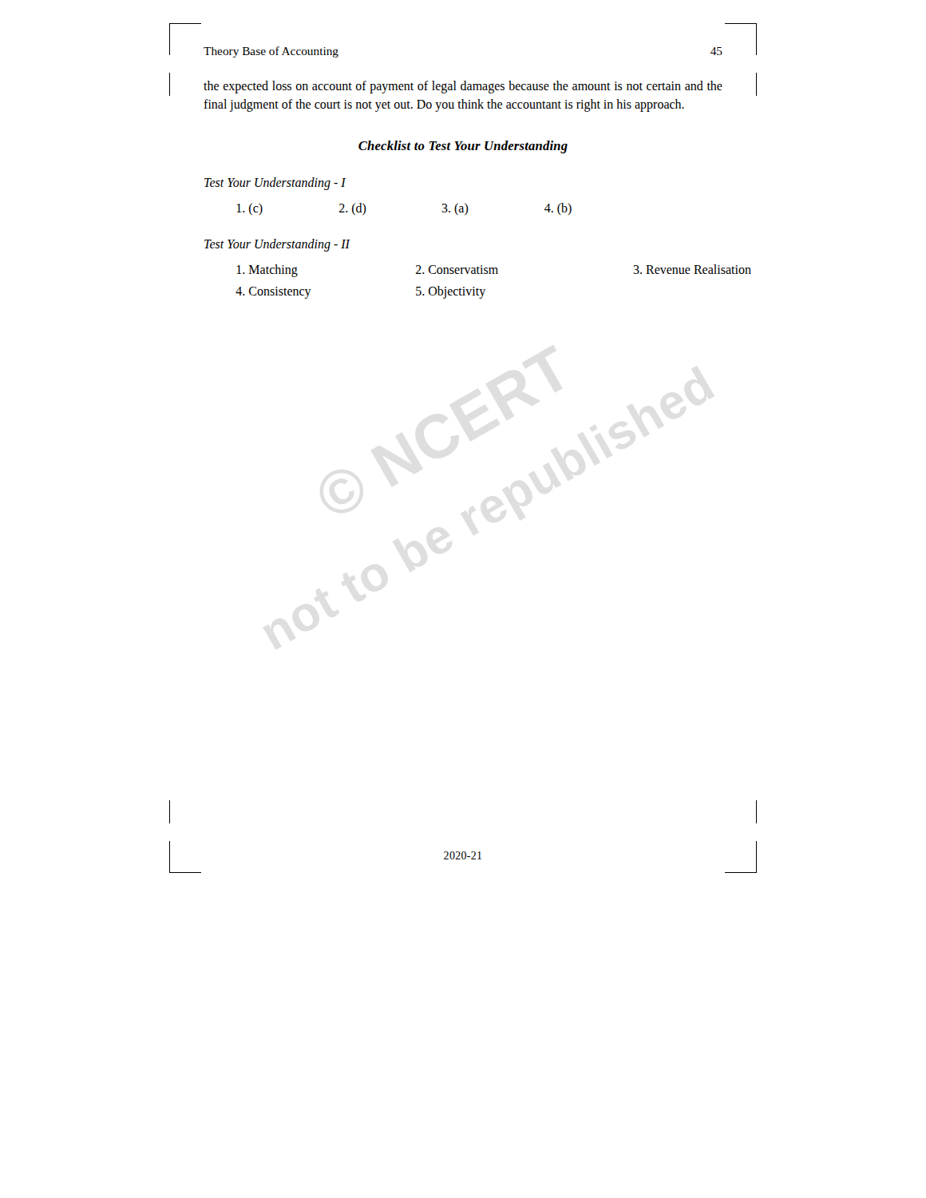© NCERT
not to be republished
Theory Base of Accounting 45
the expected loss on account of payment of legal damages because the amount is not certain and the final judgment of the court is not yet out. Do you think the accountant is right in his approach.
Checklist to Test Your Understanding
Test Your Understanding - I
1. (c) 2. (d) 3. (a) 4. (b)
Test Your Understanding - II
1. Matching 2. Conservatism 3. Revenue Realisation
4. Consistency 5. Objectivity
2020-21